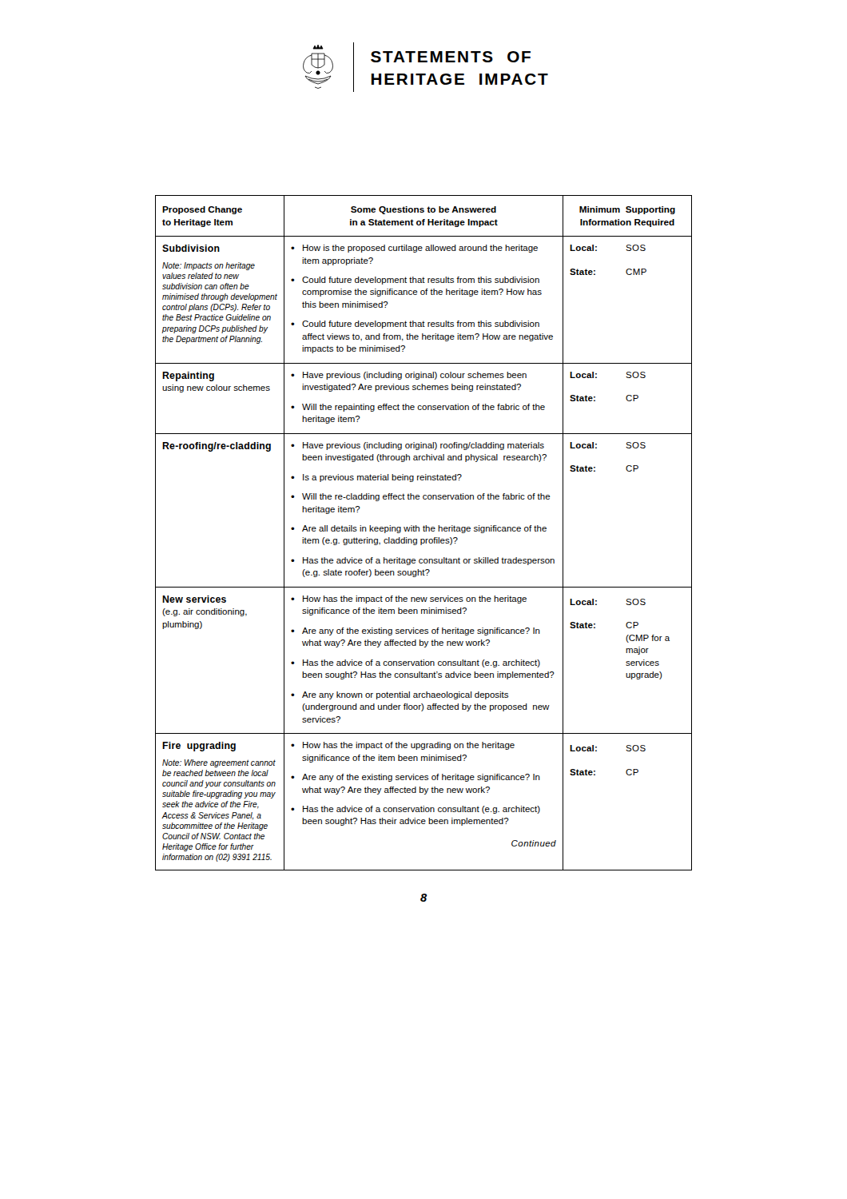STATEMENTS OF
HERITAGE IMPACT
| Proposed Change to Heritage Item | Some Questions to be Answered in a Statement of Heritage Impact | Minimum Supporting Information Required |
| --- | --- | --- |
| Subdivision Note: Impacts on heritage values related to new subdivision can often be minimised through development control plans (DCPs). Refer to the Best Practice Guideline on preparing DCPs published by the Department of Planning. | How is the proposed curtilage allowed around the heritage item appropriate? Could future development that results from this subdivision compromise the significance of the heritage item? How has this been minimised? Could future development that results from this subdivision affect views to, and from, the heritage item? How are negative impacts to be minimised? | Local: SOS State: CMP |
| Repainting using new colour schemes | Have previous (including original) colour schemes been investigated? Are previous schemes being reinstated? Will the repainting effect the conservation of the fabric of the heritage item? | Local: SOS State: CP |
| Re-roofing/re-cladding | Have previous (including original) roofing/cladding materials been investigated (through archival and physical research)? Is a previous material being reinstated? Will the re-cladding effect the conservation of the fabric of the heritage item? Are all details in keeping with the heritage significance of the item (e.g. guttering, cladding profiles)? Has the advice of a heritage consultant or skilled tradesperson (e.g. slate roofer) been sought? | Local: SOS State: CP |
| New services (e.g. air conditioning, plumbing) | How has the impact of the new services on the heritage significance of the item been minimised? Are any of the existing services of heritage significance? In what way? Are they affected by the new work? Has the advice of a conservation consultant (e.g. architect) been sought? Has the consultant’s advice been implemented? Are any known or potential archaeological deposits (underground and under floor) affected by the proposed new services? | Local: SOS State: CP (CMP for a major services upgrade) |
| Fire upgrading Note: Where agreement cannot be reached between the local council and your consultants on suitable fire-upgrading you may seek the advice of the Fire, Access & Services Panel, a subcommittee of the Heritage Council of NSW. Contact the Heritage Office for further information on (02) 9391 2115. | How has the impact of the upgrading on the heritage significance of the item been minimised? Are any of the existing services of heritage significance? In what way? Are they affected by the new work? Has the advice of a conservation consultant (e.g. architect) been sought? Has their advice been implemented? Continued | Local: SOS State: CP |
8